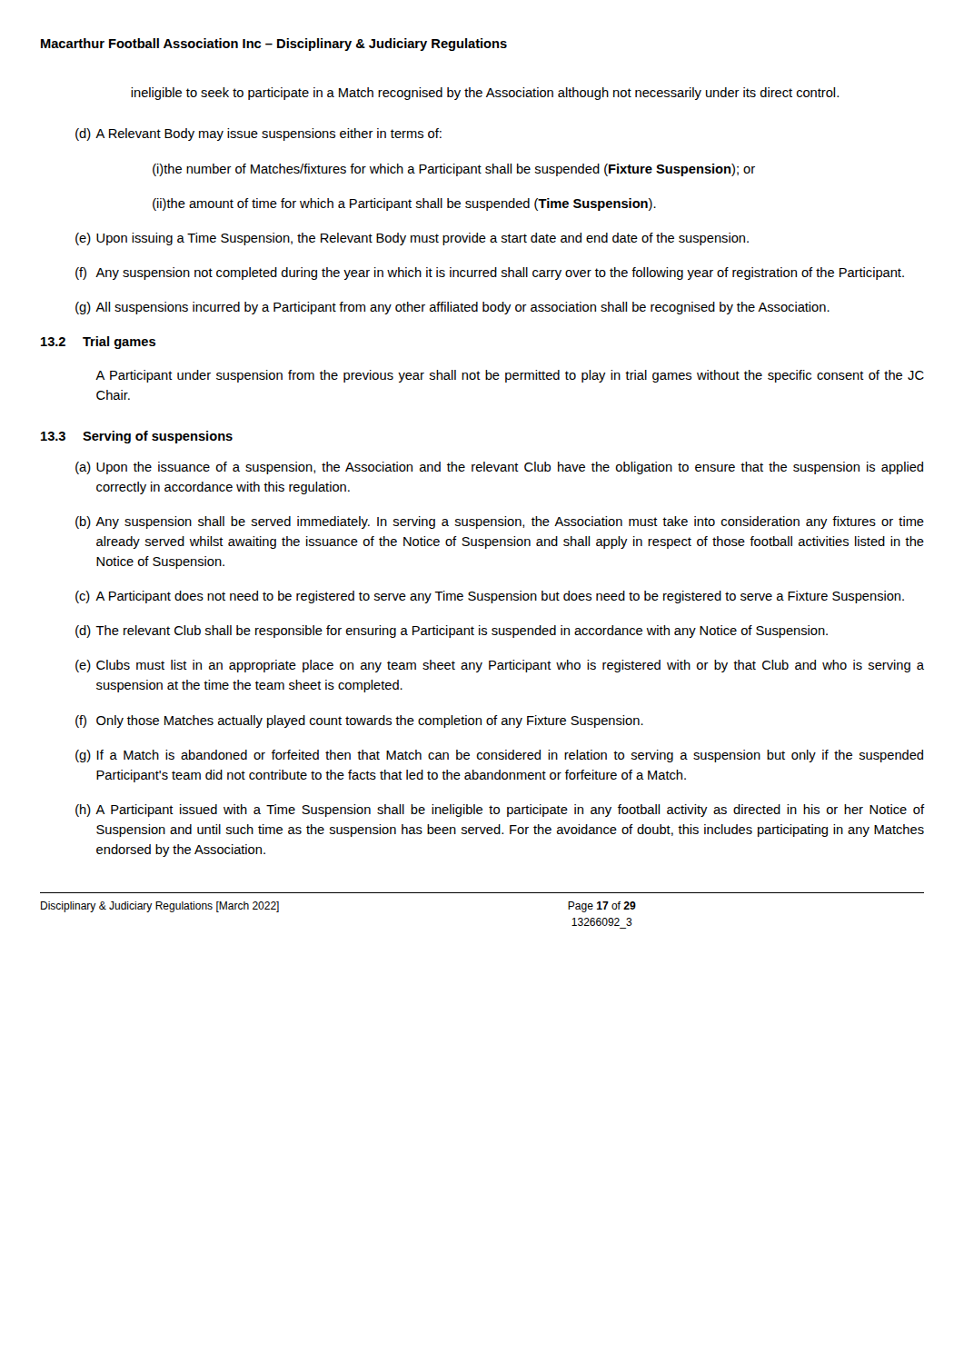Macarthur Football Association Inc – Disciplinary & Judiciary Regulations
ineligible to seek to participate in a Match recognised by the Association although not necessarily under its direct control.
(d)
A Relevant Body may issue suspensions either in terms of:
(i)
the number of Matches/fixtures for which a Participant shall be suspended (Fixture Suspension); or
(ii)
the amount of time for which a Participant shall be suspended (Time Suspension).
(e)
Upon issuing a Time Suspension, the Relevant Body must provide a start date and end date of the suspension.
(f)
Any suspension not completed during the year in which it is incurred shall carry over to the following year of registration of the Participant.
(g)
All suspensions incurred by a Participant from any other affiliated body or association shall be recognised by the Association.
13.2 Trial games
A Participant under suspension from the previous year shall not be permitted to play in trial games without the specific consent of the JC Chair.
13.3 Serving of suspensions
(a)
Upon the issuance of a suspension, the Association and the relevant Club have the obligation to ensure that the suspension is applied correctly in accordance with this regulation.
(b)
Any suspension shall be served immediately. In serving a suspension, the Association must take into consideration any fixtures or time already served whilst awaiting the issuance of the Notice of Suspension and shall apply in respect of those football activities listed in the Notice of Suspension.
(c)
A Participant does not need to be registered to serve any Time Suspension but does need to be registered to serve a Fixture Suspension.
(d)
The relevant Club shall be responsible for ensuring a Participant is suspended in accordance with any Notice of Suspension.
(e)
Clubs must list in an appropriate place on any team sheet any Participant who is registered with or by that Club and who is serving a suspension at the time the team sheet is completed.
(f)
Only those Matches actually played count towards the completion of any Fixture Suspension.
(g)
If a Match is abandoned or forfeited then that Match can be considered in relation to serving a suspension but only if the suspended Participant's team did not contribute to the facts that led to the abandonment or forfeiture of a Match.
(h)
A Participant issued with a Time Suspension shall be ineligible to participate in any football activity as directed in his or her Notice of Suspension and until such time as the suspension has been served. For the avoidance of doubt, this includes participating in any Matches endorsed by the Association.
Disciplinary & Judiciary Regulations [March 2022]
Page 17 of 29
13266092_3